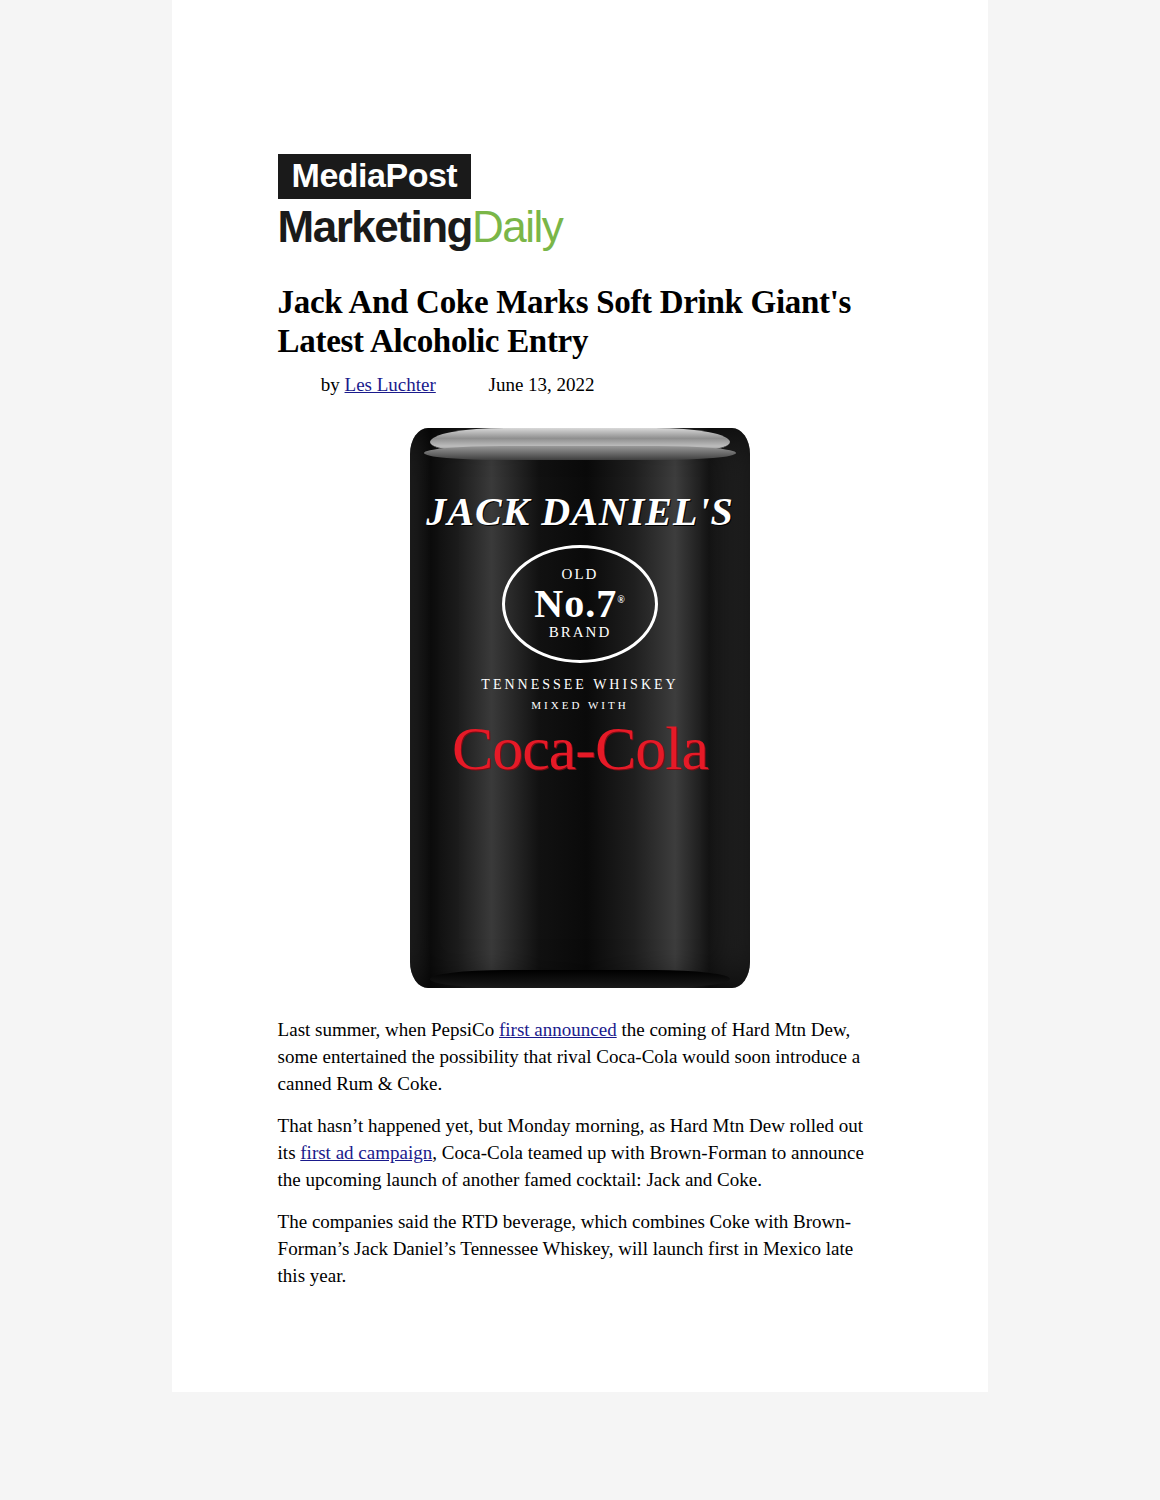MediaPost
Marketing Daily
Jack And Coke Marks Soft Drink Giant's Latest Alcoholic Entry
by Les Luchter June 13, 2022
Jack Daniel's
Old
No.7®
Brand
Tennessee Whiskey
mixed with
Coca-Cola
Last summer, when PepsiCo first announced the coming of Hard Mtn Dew, some entertained the possibility that rival Coca-Cola would soon introduce a canned Rum & Coke.
That hasn’t happened yet, but Monday morning, as Hard Mtn Dew rolled out its first ad campaign, Coca-Cola teamed up with Brown-Forman to announce the upcoming launch of another famed cocktail: Jack and Coke.
The companies said the RTD beverage, which combines Coke with Brown-Forman’s Jack Daniel’s Tennessee Whiskey, will launch first in Mexico late this year.